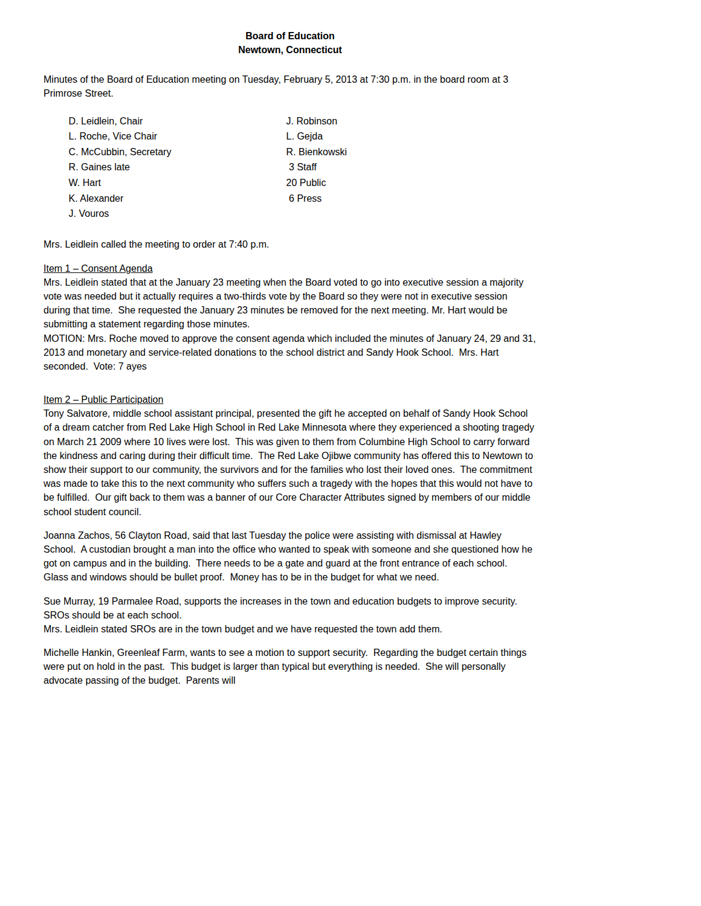Board of Education Newtown, Connecticut
Minutes of the Board of Education meeting on Tuesday, February 5, 2013 at 7:30 p.m. in the board room at 3 Primrose Street.
| D. Leidlein, Chair | J. Robinson |
| L. Roche, Vice Chair | L. Gejda |
| C. McCubbin, Secretary | R. Bienkowski |
| R. Gaines late | 3 Staff |
| W. Hart | 20 Public |
| K. Alexander | 6 Press |
| J. Vouros | |
Mrs. Leidlein called the meeting to order at 7:40 p.m.
Item 1 – Consent Agenda
Mrs. Leidlein stated that at the January 23 meeting when the Board voted to go into executive session a majority vote was needed but it actually requires a two-thirds vote by the Board so they were not in executive session during that time. She requested the January 23 minutes be removed for the next meeting. Mr. Hart would be submitting a statement regarding those minutes.
MOTION: Mrs. Roche moved to approve the consent agenda which included the minutes of January 24, 29 and 31, 2013 and monetary and service-related donations to the school district and Sandy Hook School. Mrs. Hart seconded. Vote: 7 ayes
Item 2 – Public Participation
Tony Salvatore, middle school assistant principal, presented the gift he accepted on behalf of Sandy Hook School of a dream catcher from Red Lake High School in Red Lake Minnesota where they experienced a shooting tragedy on March 21 2009 where 10 lives were lost. This was given to them from Columbine High School to carry forward the kindness and caring during their difficult time. The Red Lake Ojibwe community has offered this to Newtown to show their support to our community, the survivors and for the families who lost their loved ones. The commitment was made to take this to the next community who suffers such a tragedy with the hopes that this would not have to be fulfilled. Our gift back to them was a banner of our Core Character Attributes signed by members of our middle school student council.
Joanna Zachos, 56 Clayton Road, said that last Tuesday the police were assisting with dismissal at Hawley School. A custodian brought a man into the office who wanted to speak with someone and she questioned how he got on campus and in the building. There needs to be a gate and guard at the front entrance of each school. Glass and windows should be bullet proof. Money has to be in the budget for what we need.
Sue Murray, 19 Parmalee Road, supports the increases in the town and education budgets to improve security. SROs should be at each school.
Mrs. Leidlein stated SROs are in the town budget and we have requested the town add them.
Michelle Hankin, Greenleaf Farm, wants to see a motion to support security. Regarding the budget certain things were put on hold in the past. This budget is larger than typical but everything is needed. She will personally advocate passing of the budget. Parents will